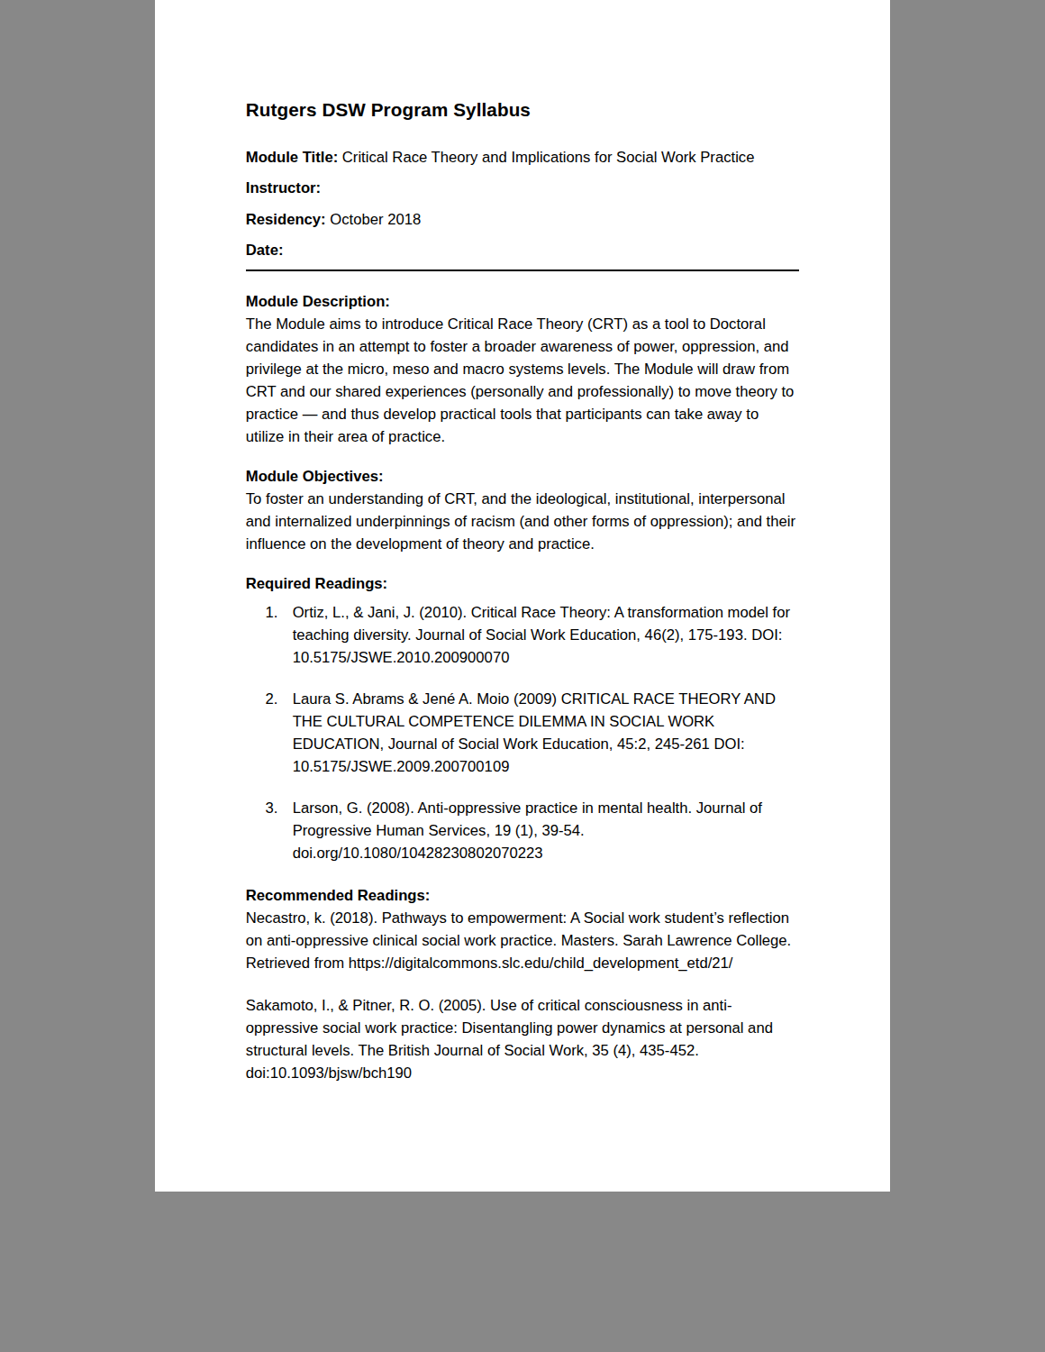Rutgers DSW Program Syllabus
Module Title: Critical Race Theory and Implications for Social Work Practice
Instructor:
Residency: October 2018
Date:
Module Description:
The Module aims to introduce Critical Race Theory (CRT) as a tool to Doctoral candidates in an attempt to foster a broader awareness of power, oppression, and privilege at the micro, meso and macro systems levels. The Module will draw from CRT and our shared experiences (personally and professionally) to move theory to practice — and thus develop practical tools that participants can take away to utilize in their area of practice.
Module Objectives:
To foster an understanding of CRT, and the ideological, institutional, interpersonal and internalized underpinnings of racism (and other forms of oppression); and their influence on the development of theory and practice.
Required Readings:
Ortiz, L., & Jani, J. (2010). Critical Race Theory: A transformation model for teaching diversity. Journal of Social Work Education, 46(2), 175-193. DOI: 10.5175/JSWE.2010.200900070
Laura S. Abrams & Jené A. Moio (2009) CRITICAL RACE THEORY AND THE CULTURAL COMPETENCE DILEMMA IN SOCIAL WORK EDUCATION, Journal of Social Work Education, 45:2, 245-261 DOI: 10.5175/JSWE.2009.200700109
Larson, G. (2008). Anti-oppressive practice in mental health. Journal of Progressive Human Services, 19 (1), 39-54. doi.org/10.1080/10428230802070223
Recommended Readings:
Necastro, k. (2018). Pathways to empowerment: A Social work student’s reflection on anti-oppressive clinical social work practice. Masters. Sarah Lawrence College. Retrieved from https://digitalcommons.slc.edu/child_development_etd/21/
Sakamoto, I., & Pitner, R. O. (2005). Use of critical consciousness in anti-oppressive social work practice: Disentangling power dynamics at personal and structural levels. The British Journal of Social Work, 35 (4), 435-452. doi:10.1093/bjsw/bch190